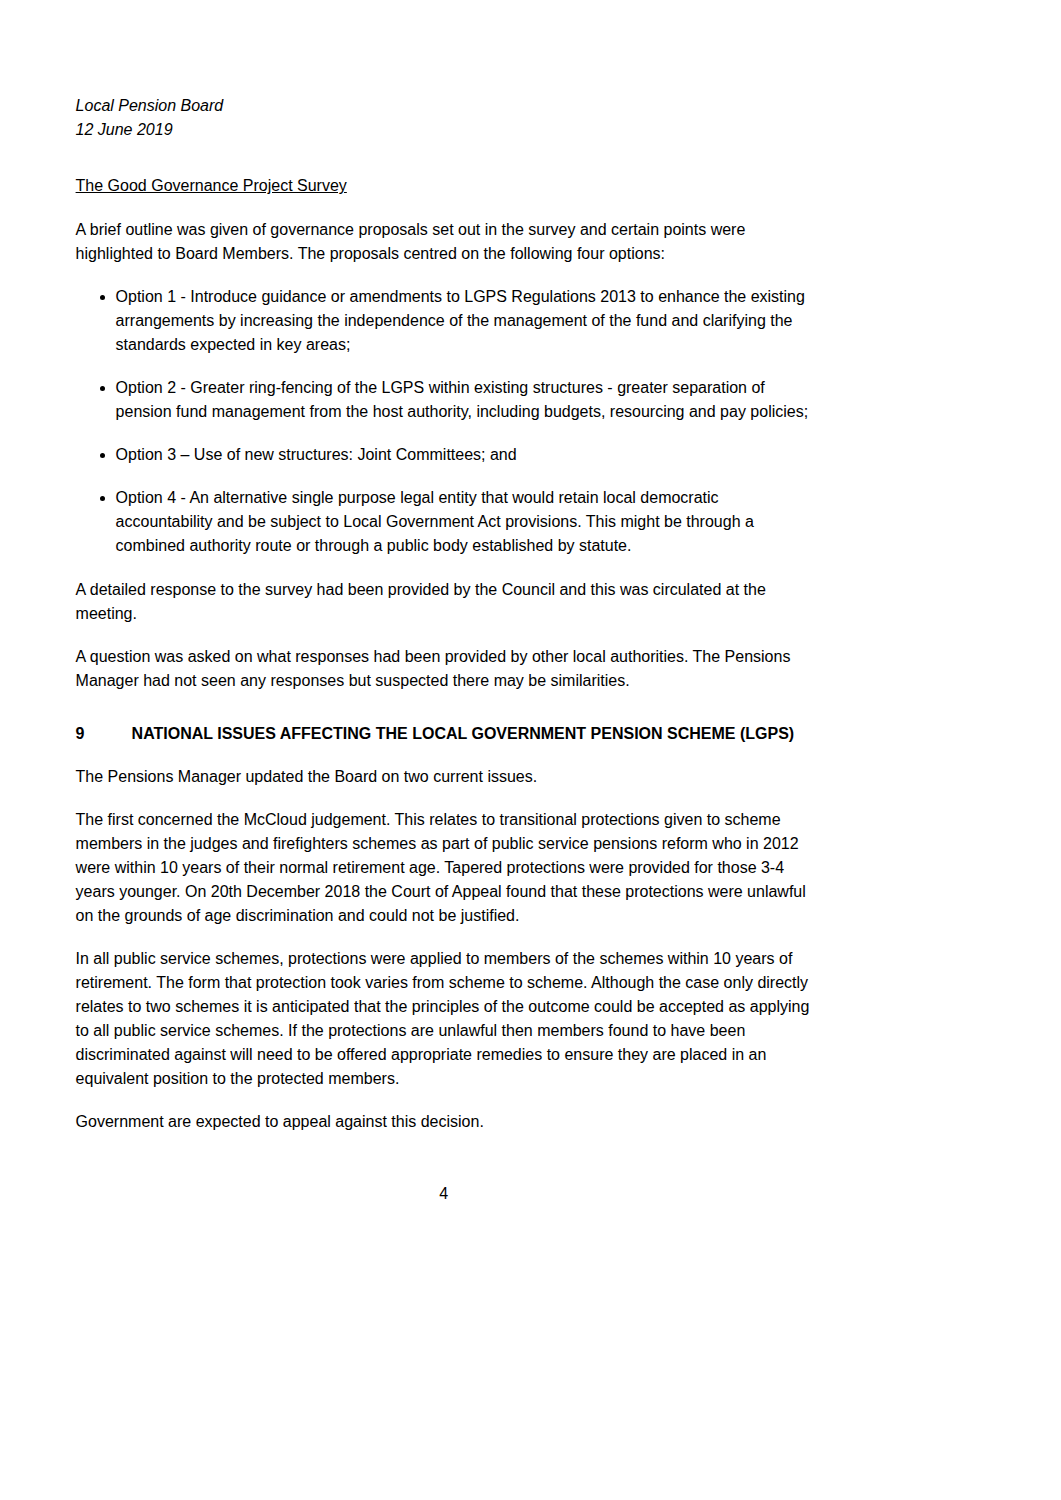Local Pension Board
12 June 2019
The Good Governance Project Survey
A brief outline was given of governance proposals set out in the survey and certain points were highlighted to Board Members. The proposals centred on the following four options:
Option 1 - Introduce guidance or amendments to LGPS Regulations 2013 to enhance the existing arrangements by increasing the independence of the management of the fund and clarifying the standards expected in key areas;
Option 2 - Greater ring-fencing of the LGPS within existing structures - greater separation of pension fund management from the host authority, including budgets, resourcing and pay policies;
Option 3 – Use of new structures: Joint Committees; and
Option 4 - An alternative single purpose legal entity that would retain local democratic accountability and be subject to Local Government Act provisions. This might be through a combined authority route or through a public body established by statute.
A detailed response to the survey had been provided by the Council and this was circulated at the meeting.
A question was asked on what responses had been provided by other local authorities. The Pensions Manager had not seen any responses but suspected there may be similarities.
9 NATIONAL ISSUES AFFECTING THE LOCAL GOVERNMENT PENSION SCHEME (LGPS)
The Pensions Manager updated the Board on two current issues.
The first concerned the McCloud judgement. This relates to transitional protections given to scheme members in the judges and firefighters schemes as part of public service pensions reform who in 2012 were within 10 years of their normal retirement age. Tapered protections were provided for those 3-4 years younger. On 20th December 2018 the Court of Appeal found that these protections were unlawful on the grounds of age discrimination and could not be justified.
In all public service schemes, protections were applied to members of the schemes within 10 years of retirement. The form that protection took varies from scheme to scheme. Although the case only directly relates to two schemes it is anticipated that the principles of the outcome could be accepted as applying to all public service schemes. If the protections are unlawful then members found to have been discriminated against will need to be offered appropriate remedies to ensure they are placed in an equivalent position to the protected members.
Government are expected to appeal against this decision.
4